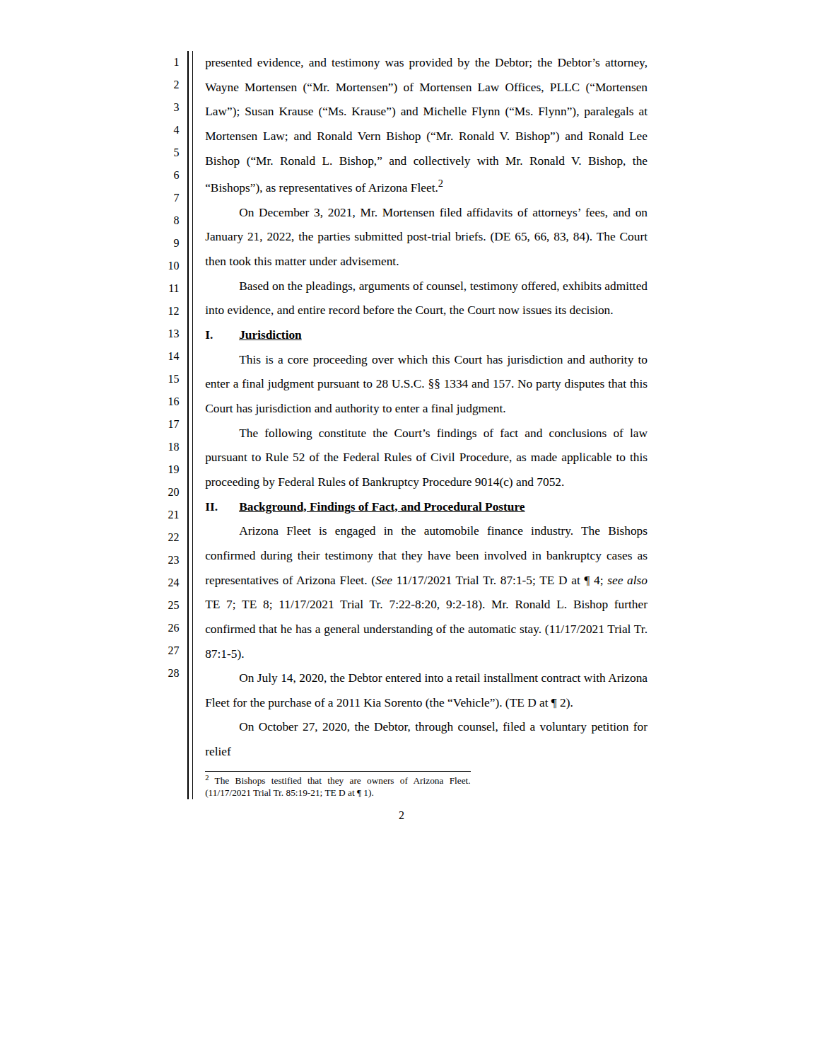1 2 3 4 5 6 7 8 9 10 11 12 13 14 15 16 17 18 19 20 21 22 23 24 25 26 27 28
presented evidence, and testimony was provided by the Debtor; the Debtor’s attorney, Wayne Mortensen (“Mr. Mortensen”) of Mortensen Law Offices, PLLC (“Mortensen Law”); Susan Krause (“Ms. Krause”) and Michelle Flynn (“Ms. Flynn”), paralegals at Mortensen Law; and Ronald Vern Bishop (“Mr. Ronald V. Bishop”) and Ronald Lee Bishop (“Mr. Ronald L. Bishop,” and collectively with Mr. Ronald V. Bishop, the “Bishops”), as representatives of Arizona Fleet.2
On December 3, 2021, Mr. Mortensen filed affidavits of attorneys’ fees, and on January 21, 2022, the parties submitted post-trial briefs. (DE 65, 66, 83, 84). The Court then took this matter under advisement.
Based on the pleadings, arguments of counsel, testimony offered, exhibits admitted into evidence, and entire record before the Court, the Court now issues its decision.
I. Jurisdiction
This is a core proceeding over which this Court has jurisdiction and authority to enter a final judgment pursuant to 28 U.S.C. §§ 1334 and 157. No party disputes that this Court has jurisdiction and authority to enter a final judgment.
The following constitute the Court’s findings of fact and conclusions of law pursuant to Rule 52 of the Federal Rules of Civil Procedure, as made applicable to this proceeding by Federal Rules of Bankruptcy Procedure 9014(c) and 7052.
II. Background, Findings of Fact, and Procedural Posture
Arizona Fleet is engaged in the automobile finance industry. The Bishops confirmed during their testimony that they have been involved in bankruptcy cases as representatives of Arizona Fleet. (See 11/17/2021 Trial Tr. 87:1-5; TE D at ¶ 4; see also TE 7; TE 8; 11/17/2021 Trial Tr. 7:22-8:20, 9:2-18). Mr. Ronald L. Bishop further confirmed that he has a general understanding of the automatic stay. (11/17/2021 Trial Tr. 87:1-5).
On July 14, 2020, the Debtor entered into a retail installment contract with Arizona Fleet for the purchase of a 2011 Kia Sorento (the “Vehicle”). (TE D at ¶ 2).
On October 27, 2020, the Debtor, through counsel, filed a voluntary petition for relief
2 The Bishops testified that they are owners of Arizona Fleet. (11/17/2021 Trial Tr. 85:19-21; TE D at ¶ 1).
2